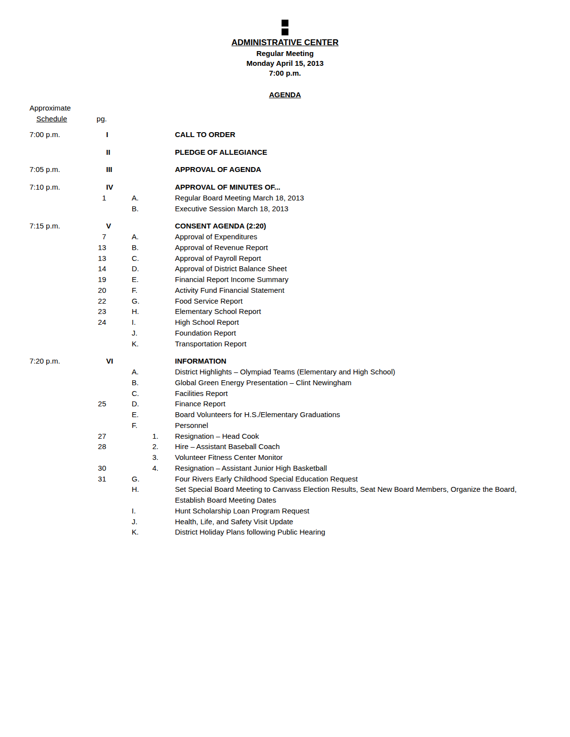ADMINISTRATIVE CENTER
Regular Meeting
Monday April 15, 2013
7:00 p.m.
AGENDA
Approximate
Schedule pg.
| 7:00 p.m. | | I | | | CALL TO ORDER |
| | | II | | | PLEDGE OF ALLEGIANCE |
| 7:05 p.m. | | III | | | APPROVAL OF AGENDA |
| 7:10 p.m. | | IV | | | APPROVAL OF MINUTES OF... |
| | 1 | | A. | | Regular Board Meeting March 18, 2013 |
| | | | B. | | Executive Session March 18, 2013 |
| 7:15 p.m. | | V | | | CONSENT AGENDA (2:20) |
| | 7 | | A. | | Approval of Expenditures |
| | 13 | | B. | | Approval of Revenue Report |
| | 13 | | C. | | Approval of Payroll Report |
| | 14 | | D. | | Approval of District Balance Sheet |
| | 19 | | E. | | Financial Report Income Summary |
| | 20 | | F. | | Activity Fund Financial Statement |
| | 22 | | G. | | Food Service Report |
| | 23 | | H. | | Elementary School Report |
| | 24 | | I. | | High School Report |
| | | | J. | | Foundation Report |
| | | | K. | | Transportation Report |
| 7:20 p.m. | | VI | | | INFORMATION |
| | | | A. | | District Highlights – Olympiad Teams (Elementary and High School) |
| | | | B. | | Global Green Energy Presentation – Clint Newingham |
| | | | C. | | Facilities Report |
| | 25 | | D. | | Finance Report |
| | | | E. | | Board Volunteers for H.S./Elementary Graduations |
| | | | F. | | Personnel |
| | 27 | | | 1. | Resignation – Head Cook |
| | 28 | | | 2. | Hire – Assistant Baseball Coach |
| | | | | 3. | Volunteer Fitness Center Monitor |
| | 30 | | | 4. | Resignation – Assistant Junior High Basketball |
| | 31 | | G. | | Four Rivers Early Childhood Special Education Request |
| | | | H. | | Set Special Board Meeting to Canvass Election Results, Seat New Board Members, Organize the Board, Establish Board Meeting Dates |
| | | | I. | | Hunt Scholarship Loan Program Request |
| | | | J. | | Health, Life, and Safety Visit Update |
| | | | K. | | District Holiday Plans following Public Hearing |